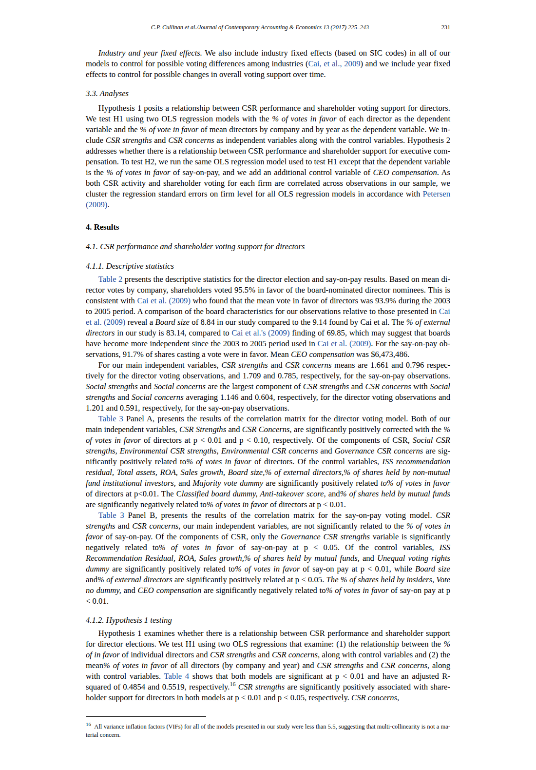C.P. Cullinan et al./Journal of Contemporary Accounting & Economics 13 (2017) 225–243 231
Industry and year fixed effects. We also include industry fixed effects (based on SIC codes) in all of our models to control for possible voting differences among industries (Cai, et al., 2009) and we include year fixed effects to control for possible changes in overall voting support over time.
3.3. Analyses
Hypothesis 1 posits a relationship between CSR performance and shareholder voting support for directors. We test H1 using two OLS regression models with the % of votes in favor of each director as the dependent variable and the % of vote in favor of mean directors by company and by year as the dependent variable. We include CSR strengths and CSR concerns as independent variables along with the control variables. Hypothesis 2 addresses whether there is a relationship between CSR performance and shareholder support for executive compensation. To test H2, we run the same OLS regression model used to test H1 except that the dependent variable is the % of votes in favor of say-on-pay, and we add an additional control variable of CEO compensation. As both CSR activity and shareholder voting for each firm are correlated across observations in our sample, we cluster the regression standard errors on firm level for all OLS regression models in accordance with Petersen (2009).
4. Results
4.1. CSR performance and shareholder voting support for directors
4.1.1. Descriptive statistics
Table 2 presents the descriptive statistics for the director election and say-on-pay results. Based on mean director votes by company, shareholders voted 95.5% in favor of the board-nominated director nominees. This is consistent with Cai et al. (2009) who found that the mean vote in favor of directors was 93.9% during the 2003 to 2005 period. A comparison of the board characteristics for our observations relative to those presented in Cai et al. (2009) reveal a Board size of 8.84 in our study compared to the 9.14 found by Cai et al. The % of external directors in our study is 83.14, compared to Cai et al.'s (2009) finding of 69.85, which may suggest that boards have become more independent since the 2003 to 2005 period used in Cai et al. (2009). For the say-on-pay observations, 91.7% of shares casting a vote were in favor. Mean CEO compensation was $6,473,486.
For our main independent variables, CSR strengths and CSR concerns means are 1.661 and 0.796 respectively for the director voting observations, and 1.709 and 0.785, respectively, for the say-on-pay observations. Social strengths and Social concerns are the largest component of CSR strengths and CSR concerns with Social strengths and Social concerns averaging 1.146 and 0.604, respectively, for the director voting observations and 1.201 and 0.591, respectively, for the say-on-pay observations.
Table 3 Panel A, presents the results of the correlation matrix for the director voting model. Both of our main independent variables, CSR Strengths and CSR Concerns, are significantly positively corrected with the % of votes in favor of directors at p < 0.01 and p < 0.10, respectively. Of the components of CSR, Social CSR strengths, Environmental CSR strengths, Environmental CSR concerns and Governance CSR concerns are significantly positively related to% of votes in favor of directors. Of the control variables, ISS recommendation residual, Total assets, ROA, Sales growth, Board size,% of external directors,% of shares held by non-mutual fund institutional investors, and Majority vote dummy are significantly positively related to% of votes in favor of directors at p<0.01. The Classified board dummy, Anti-takeover score, and% of shares held by mutual funds are significantly negatively related to% of votes in favor of directors at p < 0.01.
Table 3 Panel B, presents the results of the correlation matrix for the say-on-pay voting model. CSR strengths and CSR concerns, our main independent variables, are not significantly related to the % of votes in favor of say-on-pay. Of the components of CSR, only the Governance CSR strengths variable is significantly negatively related to% of votes in favor of say-on-pay at p < 0.05. Of the control variables, ISS Recommendation Residual, ROA, Sales growth,% of shares held by mutual funds, and Unequal voting rights dummy are significantly positively related to% of votes in favor of say-on pay at p < 0.01, while Board size and% of external directors are significantly positively related at p < 0.05. The % of shares held by insiders, Vote no dummy, and CEO compensation are significantly negatively related to% of votes in favor of say-on pay at p < 0.01.
4.1.2. Hypothesis 1 testing
Hypothesis 1 examines whether there is a relationship between CSR performance and shareholder support for director elections. We test H1 using two OLS regressions that examine: (1) the relationship between the % of in favor of individual directors and CSR strengths and CSR concerns, along with control variables and (2) the mean% of votes in favor of all directors (by company and year) and CSR strengths and CSR concerns, along with control variables. Table 4 shows that both models are significant at p < 0.01 and have an adjusted R-squared of 0.4854 and 0.5519, respectively.16 CSR strengths are significantly positively associated with shareholder support for directors in both models at p < 0.01 and p < 0.05, respectively. CSR concerns,
16 All variance inflation factors (VIFs) for all of the models presented in our study were less than 5.5, suggesting that multi-collinearity is not a material concern.